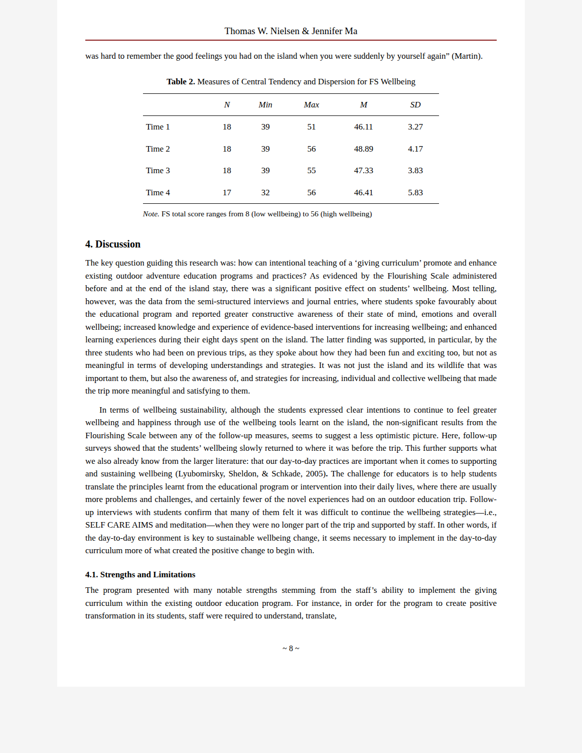Thomas W. Nielsen & Jennifer Ma
was hard to remember the good feelings you had on the island when you were suddenly by yourself again” (Martin).
Table 2. Measures of Central Tendency and Dispersion for FS Wellbeing
| | N | Min | Max | M | SD |
| --- | --- | --- | --- | --- | --- |
| Time 1 | 18 | 39 | 51 | 46.11 | 3.27 |
| Time 2 | 18 | 39 | 56 | 48.89 | 4.17 |
| Time 3 | 18 | 39 | 55 | 47.33 | 3.83 |
| Time 4 | 17 | 32 | 56 | 46.41 | 5.83 |
Note. FS total score ranges from 8 (low wellbeing) to 56 (high wellbeing)
4. Discussion
The key question guiding this research was: how can intentional teaching of a ‘giving curriculum’ promote and enhance existing outdoor adventure education programs and practices? As evidenced by the Flourishing Scale administered before and at the end of the island stay, there was a significant positive effect on students’ wellbeing. Most telling, however, was the data from the semi-structured interviews and journal entries, where students spoke favourably about the educational program and reported greater constructive awareness of their state of mind, emotions and overall wellbeing; increased knowledge and experience of evidence-based interventions for increasing wellbeing; and enhanced learning experiences during their eight days spent on the island. The latter finding was supported, in particular, by the three students who had been on previous trips, as they spoke about how they had been fun and exciting too, but not as meaningful in terms of developing understandings and strategies. It was not just the island and its wildlife that was important to them, but also the awareness of, and strategies for increasing, individual and collective wellbeing that made the trip more meaningful and satisfying to them.
In terms of wellbeing sustainability, although the students expressed clear intentions to continue to feel greater wellbeing and happiness through use of the wellbeing tools learnt on the island, the non-significant results from the Flourishing Scale between any of the follow-up measures, seems to suggest a less optimistic picture. Here, follow-up surveys showed that the students’ wellbeing slowly returned to where it was before the trip. This further supports what we also already know from the larger literature: that our day-to-day practices are important when it comes to supporting and sustaining wellbeing (Lyubomirsky, Sheldon, & Schkade, 2005). The challenge for educators is to help students translate the principles learnt from the educational program or intervention into their daily lives, where there are usually more problems and challenges, and certainly fewer of the novel experiences had on an outdoor education trip. Follow-up interviews with students confirm that many of them felt it was difficult to continue the wellbeing strategies—i.e., SELF CARE AIMS and meditation—when they were no longer part of the trip and supported by staff. In other words, if the day-to-day environment is key to sustainable wellbeing change, it seems necessary to implement in the day-to-day curriculum more of what created the positive change to begin with.
4.1. Strengths and Limitations
The program presented with many notable strengths stemming from the staff’s ability to implement the giving curriculum within the existing outdoor education program. For instance, in order for the program to create positive transformation in its students, staff were required to understand, translate,
~ 8 ~